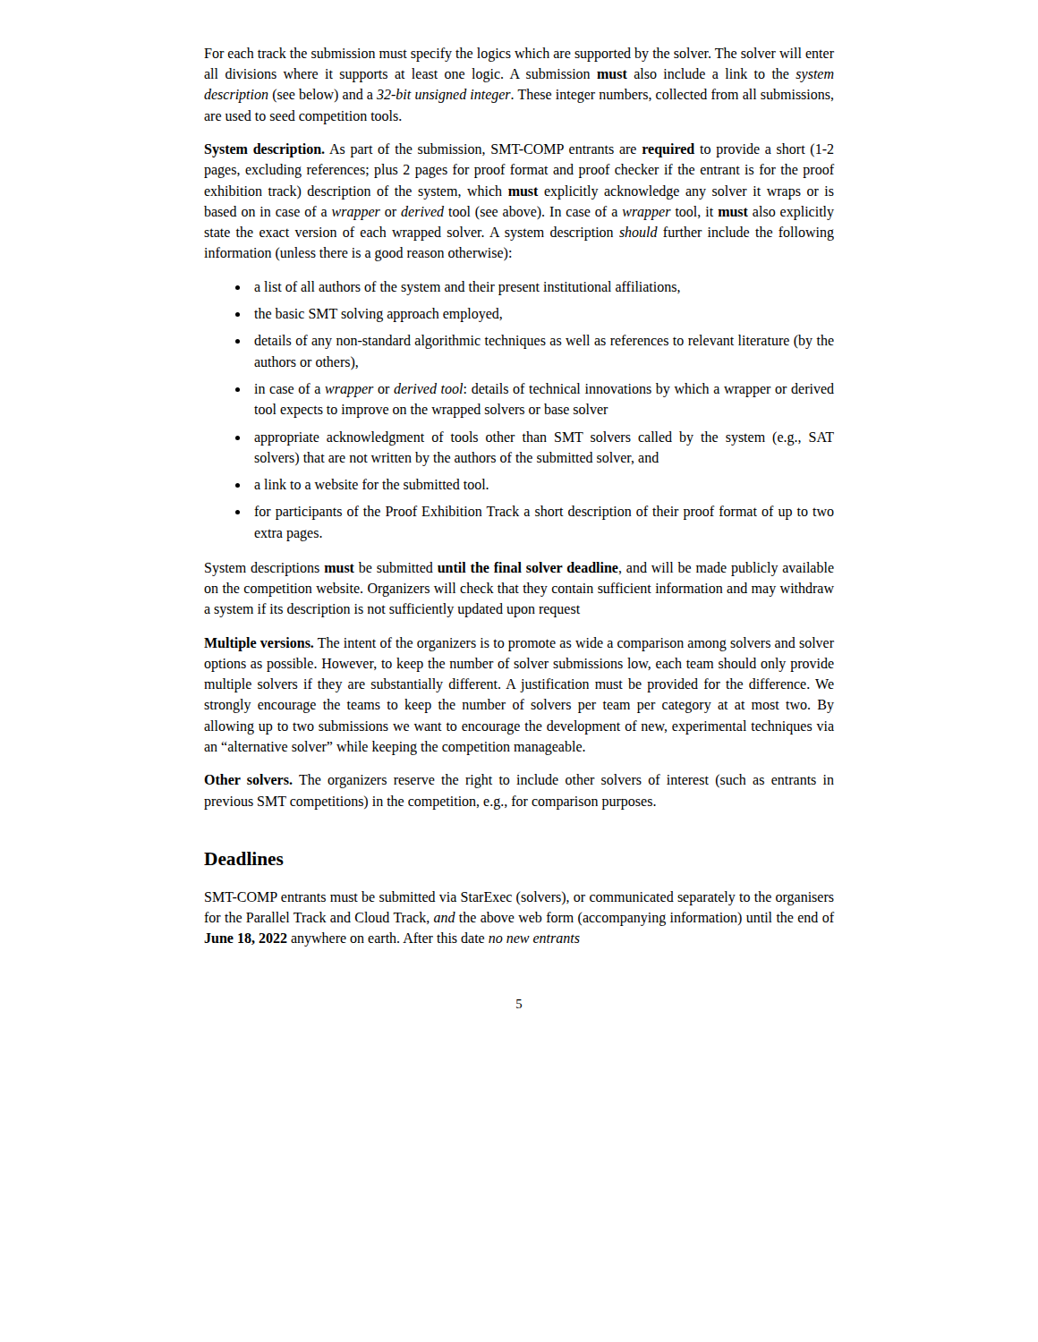For each track the submission must specify the logics which are supported by the solver. The solver will enter all divisions where it supports at least one logic. A submission must also include a link to the system description (see below) and a 32-bit unsigned integer. These integer numbers, collected from all submissions, are used to seed competition tools.
System description. As part of the submission, SMT-COMP entrants are required to provide a short (1-2 pages, excluding references; plus 2 pages for proof format and proof checker if the entrant is for the proof exhibition track) description of the system, which must explicitly acknowledge any solver it wraps or is based on in case of a wrapper or derived tool (see above). In case of a wrapper tool, it must also explicitly state the exact version of each wrapped solver. A system description should further include the following information (unless there is a good reason otherwise):
a list of all authors of the system and their present institutional affiliations,
the basic SMT solving approach employed,
details of any non-standard algorithmic techniques as well as references to relevant literature (by the authors or others),
in case of a wrapper or derived tool: details of technical innovations by which a wrapper or derived tool expects to improve on the wrapped solvers or base solver
appropriate acknowledgment of tools other than SMT solvers called by the system (e.g., SAT solvers) that are not written by the authors of the submitted solver, and
a link to a website for the submitted tool.
for participants of the Proof Exhibition Track a short description of their proof format of up to two extra pages.
System descriptions must be submitted until the final solver deadline, and will be made publicly available on the competition website. Organizers will check that they contain sufficient information and may withdraw a system if its description is not sufficiently updated upon request
Multiple versions. The intent of the organizers is to promote as wide a comparison among solvers and solver options as possible. However, to keep the number of solver submissions low, each team should only provide multiple solvers if they are substantially different. A justification must be provided for the difference. We strongly encourage the teams to keep the number of solvers per team per category at at most two. By allowing up to two submissions we want to encourage the development of new, experimental techniques via an “alternative solver” while keeping the competition manageable.
Other solvers. The organizers reserve the right to include other solvers of interest (such as entrants in previous SMT competitions) in the competition, e.g., for comparison purposes.
Deadlines
SMT-COMP entrants must be submitted via StarExec (solvers), or communicated separately to the organisers for the Parallel Track and Cloud Track, and the above web form (accompanying information) until the end of June 18, 2022 anywhere on earth. After this date no new entrants
5